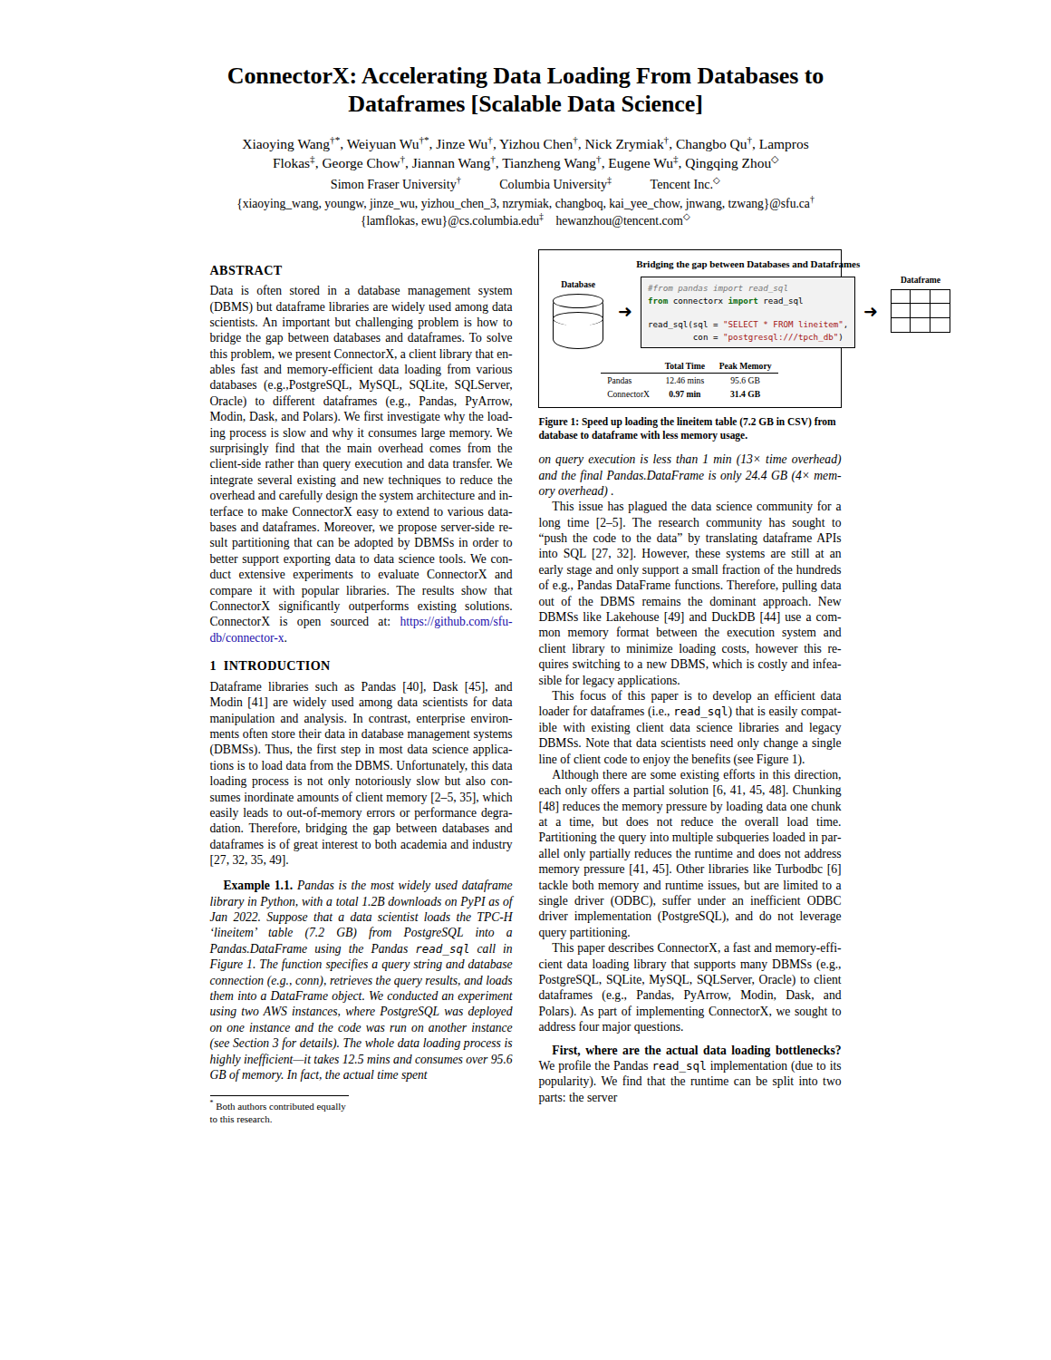ConnectorX: Accelerating Data Loading From Databases to
Dataframes [Scalable Data Science]
Xiaoying Wang†*, Weiyuan Wu†*, Jinze Wu†, Yizhou Chen†, Nick Zrymiak†, Changbo Qu†, Lampros
Flokas‡, George Chow†, Jiannan Wang†, Tianzheng Wang†, Eugene Wu‡, Qingqing Zhou◇
Simon Fraser University† Columbia University‡ Tencent Inc.◇
{xiaoying_wang, youngw, jinze_wu, yizhou_chen_3, nzrymiak, changboq, kai_yee_chow, jnwang, tzwang}@sfu.ca†
{lamflokas, ewu}@cs.columbia.edu‡ hewanzhou@tencent.com◇
Abstract
Data is often stored in a database management system (DBMS) but dataframe libraries are widely used among data scientists. An important but challenging problem is how to bridge the gap between databases and dataframes. To solve this problem, we present ConnectorX, a client library that enables fast and memory-efficient data loading from various databases (e.g.,PostgreSQL, MySQL, SQLite, SQLServer, Oracle) to different dataframes (e.g., Pandas, PyArrow, Modin, Dask, and Polars). We first investigate why the loading process is slow and why it consumes large memory. We surprisingly find that the main overhead comes from the client-side rather than query execution and data transfer. We integrate several existing and new techniques to reduce the overhead and carefully design the system architecture and interface to make ConnectorX easy to extend to various databases and dataframes. Moreover, we propose server-side result partitioning that can be adopted by DBMSs in order to better support exporting data to data science tools. We conduct extensive experiments to evaluate ConnectorX and compare it with popular libraries. The results show that ConnectorX significantly outperforms existing solutions. ConnectorX is open sourced at: https://github.com/sfu-db/connector-x.
1 Introduction
Dataframe libraries such as Pandas [40], Dask [45], and Modin [41] are widely used among data scientists for data manipulation and analysis. In contrast, enterprise environments often store their data in database management systems (DBMSs). Thus, the first step in most data science applications is to load data from the DBMS. Unfortunately, this data loading process is not only notoriously slow but also consumes inordinate amounts of client memory [2–5, 35], which easily leads to out-of-memory errors or performance degradation. Therefore, bridging the gap between databases and dataframes is of great interest to both academia and industry [27, 32, 35, 49].
Example 1.1. Pandas is the most widely used dataframe library in Python, with a total 1.2B downloads on PyPI as of Jan 2022. Suppose that a data scientist loads the TPC-H ‘lineitem’ table (7.2 GB) from PostgreSQL into a Pandas.DataFrame using the Pandas read_sql call in Figure 1. The function specifies a query string and database connection (e.g., conn), retrieves the query results, and loads them into a DataFrame object. We conducted an experiment using two AWS instances, where PostgreSQL was deployed on one instance and the code was run on another instance (see Section 3 for details). The whole data loading process is highly inefficient—it takes 12.5 mins and consumes over 95.6 GB of memory. In fact, the actual time spent
* Both authors contributed equally to this research.
Database
Bridging the gap between Databases and Dataframes
➜
#from pandas import read_sql from connectorx import read_sql read_sql(sql = "SELECT * FROM lineitem", con = "postgresql:///tpch_db")
➜
Dataframe
| | Total Time | Peak Memory |
| --- | --- | --- |
| Pandas | 12.46 mins | 95.6 GB |
| ConnectorX | 0.97 min | 31.4 GB |
Figure 1: Speed up loading the lineitem table (7.2 GB in CSV) from database to dataframe with less memory usage.
on query execution is less than 1 min (13× time overhead) and the final Pandas.DataFrame is only 24.4 GB (4× memory overhead) .
This issue has plagued the data science community for a long time [2–5]. The research community has sought to “push the code to the data” by translating dataframe APIs into SQL [27, 32]. However, these systems are still at an early stage and only support a small fraction of the hundreds of e.g., Pandas DataFrame functions. Therefore, pulling data out of the DBMS remains the dominant approach. New DBMSs like Lakehouse [49] and DuckDB [44] use a common memory format between the execution system and client library to minimize loading costs, however this requires switching to a new DBMS, which is costly and infeasible for legacy applications.
This focus of this paper is to develop an efficient data loader for dataframes (i.e., read_sql) that is easily compatible with existing client data science libraries and legacy DBMSs. Note that data scientists need only change a single line of client code to enjoy the benefits (see Figure 1).
Although there are some existing efforts in this direction, each only offers a partial solution [6, 41, 45, 48]. Chunking [48] reduces the memory pressure by loading data one chunk at a time, but does not reduce the overall load time. Partitioning the query into multiple subqueries loaded in parallel only partially reduces the runtime and does not address memory pressure [41, 45]. Other libraries like Turbodbc [6] tackle both memory and runtime issues, but are limited to a single driver (ODBC), suffer under an inefficient ODBC driver implementation (PostgreSQL), and do not leverage query partitioning.
This paper describes ConnectorX, a fast and memory-efficient data loading library that supports many DBMSs (e.g., PostgreSQL, SQLite, MySQL, SQLServer, Oracle) to client dataframes (e.g., Pandas, PyArrow, Modin, Dask, and Polars). As part of implementing ConnectorX, we sought to address four major questions.
First, where are the actual data loading bottlenecks? We profile the Pandas read_sql implementation (due to its popularity). We find that the runtime can be split into two parts: the server